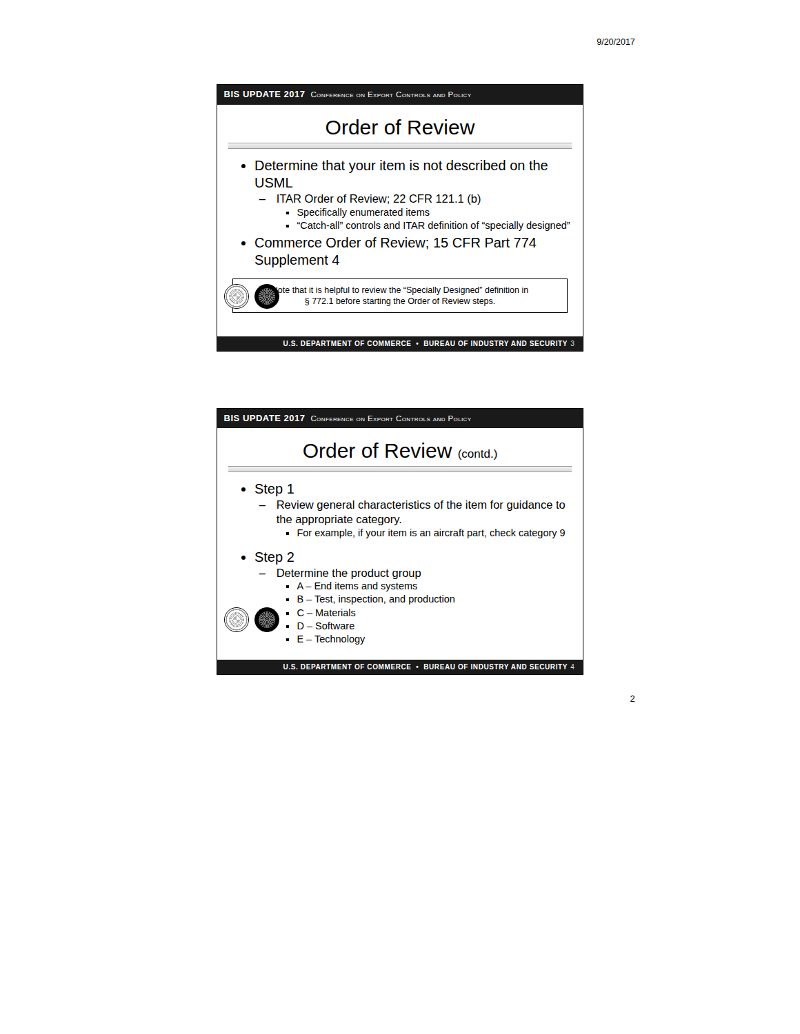9/20/2017
BIS UPDATE 2017 Conference on Export Controls and Policy
Order of Review
Determine that your item is not described on the USML
ITAR Order of Review; 22 CFR 121.1 (b)
Specifically enumerated items
“Catch-all” controls and ITAR definition of “specially designed”
Commerce Order of Review; 15 CFR Part 774 Supplement 4
Note that it is helpful to review the “Specially Designed” definition in
§ 772.1 before starting the Order of Review steps.
U.S. DEPARTMENT OF COMMERCE • BUREAU OF INDUSTRY AND SECURITY 3
BIS UPDATE 2017 Conference on Export Controls and Policy
Order of Review (contd.)
Step 1
Review general characteristics of the item for guidance to the appropriate category.
For example, if your item is an aircraft part, check category 9
Step 2
Determine the product group
A – End items and systems
B – Test, inspection, and production
C – Materials
D – Software
E – Technology
U.S. DEPARTMENT OF COMMERCE • BUREAU OF INDUSTRY AND SECURITY 4
2